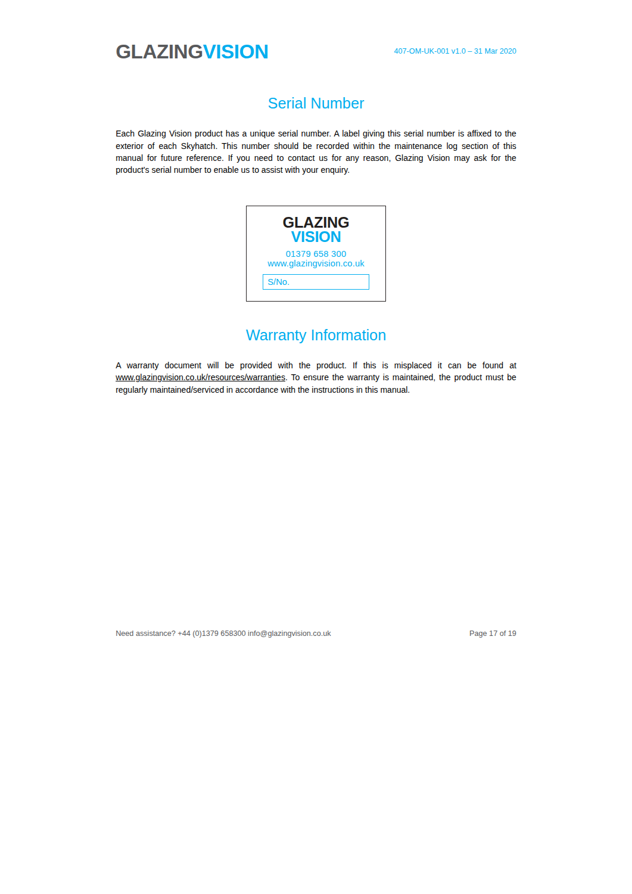GLAZING VISION
407-OM-UK-001 v1.0 – 31 Mar 2020
Serial Number
Each Glazing Vision product has a unique serial number. A label giving this serial number is affixed to the exterior of each Skyhatch. This number should be recorded within the maintenance log section of this manual for future reference. If you need to contact us for any reason, Glazing Vision may ask for the product's serial number to enable us to assist with your enquiry.
GLAZING
VISION
01379 658 300
www.glazingvision.co.uk
S/No.
Warranty Information
A warranty document will be provided with the product. If this is misplaced it can be found at www.glazingvision.co.uk/resources/warranties. To ensure the warranty is maintained, the product must be regularly maintained/serviced in accordance with the instructions in this manual.
Need assistance? +44 (0)1379 658300 info@glazingvision.co.uk
Page 17 of 19